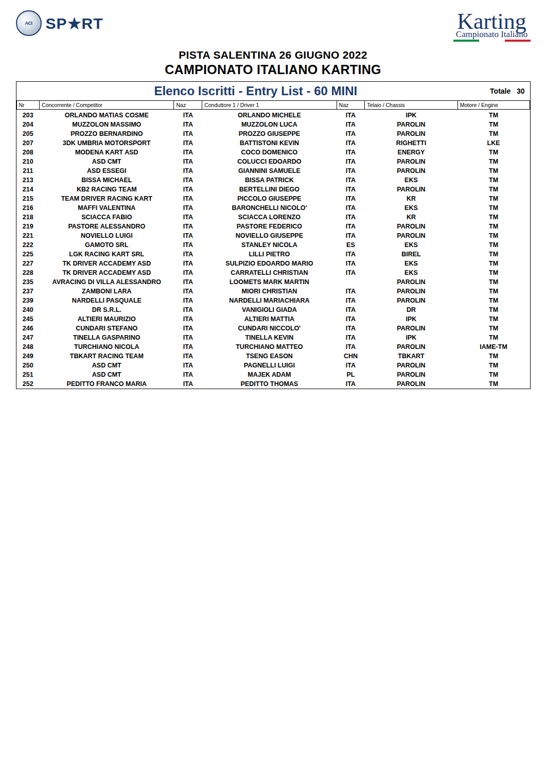ACI
SP★RT
Karting
Campionato Italiano
PISTA SALENTINA 26 GIUGNO 2022
CAMPIONATO ITALIANO KARTING
Elenco Iscritti - Entry List - 60 MINI
Totale 30
| Nr | Concorrente / Competitor | Naz | Conduttore 1 / Driver 1 | Naz | Telaio / Chassis | Motore / Engine |
| --- | --- | --- | --- | --- | --- | --- |
| 203 | ORLANDO MATIAS COSME | ITA | ORLANDO MICHELE | ITA | IPK | TM |
| 204 | MUZZOLON MASSIMO | ITA | MUZZOLON LUCA | ITA | PAROLIN | TM |
| 205 | PROZZO BERNARDINO | ITA | PROZZO GIUSEPPE | ITA | PAROLIN | TM |
| 207 | 3DK UMBRIA MOTORSPORT | ITA | BATTISTONI KEVIN | ITA | RIGHETTI | LKE |
| 208 | MODENA KART ASD | ITA | COCO DOMENICO | ITA | ENERGY | TM |
| 210 | ASD CMT | ITA | COLUCCI EDOARDO | ITA | PAROLIN | TM |
| 211 | ASD ESSEGI | ITA | GIANNINI SAMUELE | ITA | PAROLIN | TM |
| 213 | BISSA MICHAEL | ITA | BISSA PATRICK | ITA | EKS | TM |
| 214 | KB2 RACING TEAM | ITA | BERTELLINI DIEGO | ITA | PAROLIN | TM |
| 215 | TEAM DRIVER RACING KART | ITA | PICCOLO GIUSEPPE | ITA | KR | TM |
| 216 | MAFFI VALENTINA | ITA | BARONCHELLI NICOLO' | ITA | EKS | TM |
| 218 | SCIACCA FABIO | ITA | SCIACCA LORENZO | ITA | KR | TM |
| 219 | PASTORE ALESSANDRO | ITA | PASTORE FEDERICO | ITA | PAROLIN | TM |
| 221 | NOVIELLO LUIGI | ITA | NOVIELLO GIUSEPPE | ITA | PAROLIN | TM |
| 222 | GAMOTO SRL | ITA | STANLEY NICOLA | ES | EKS | TM |
| 225 | LGK RACING KART SRL | ITA | LILLI PIETRO | ITA | BIREL | TM |
| 227 | TK DRIVER ACCADEMY ASD | ITA | SULPIZIO EDOARDO MARIO | ITA | EKS | TM |
| 228 | TK DRIVER ACCADEMY ASD | ITA | CARRATELLI CHRISTIAN | ITA | EKS | TM |
| 235 | AVRACING DI VILLA ALESSANDRO | ITA | LOOMETS MARK MARTIN | | PAROLIN | TM |
| 237 | ZAMBONI LARA | ITA | MIORI CHRISTIAN | ITA | PAROLIN | TM |
| 239 | NARDELLI PASQUALE | ITA | NARDELLI MARIACHIARA | ITA | PAROLIN | TM |
| 240 | DR S.R.L. | ITA | VANIGIOLI GIADA | ITA | DR | TM |
| 245 | ALTIERI MAURIZIO | ITA | ALTIERI MATTIA | ITA | IPK | TM |
| 246 | CUNDARI STEFANO | ITA | CUNDARI NICCOLO' | ITA | PAROLIN | TM |
| 247 | TINELLA GASPARINO | ITA | TINELLA KEVIN | ITA | IPK | TM |
| 248 | TURCHIANO NICOLA | ITA | TURCHIANO MATTEO | ITA | PAROLIN | IAME-TM |
| 249 | TBKART RACING TEAM | ITA | TSENG EASON | CHN | TBKART | TM |
| 250 | ASD CMT | ITA | PAGNELLI LUIGI | ITA | PAROLIN | TM |
| 251 | ASD CMT | ITA | MAJEK ADAM | PL | PAROLIN | TM |
| 252 | PEDITTO FRANCO MARIA | ITA | PEDITTO THOMAS | ITA | PAROLIN | TM |